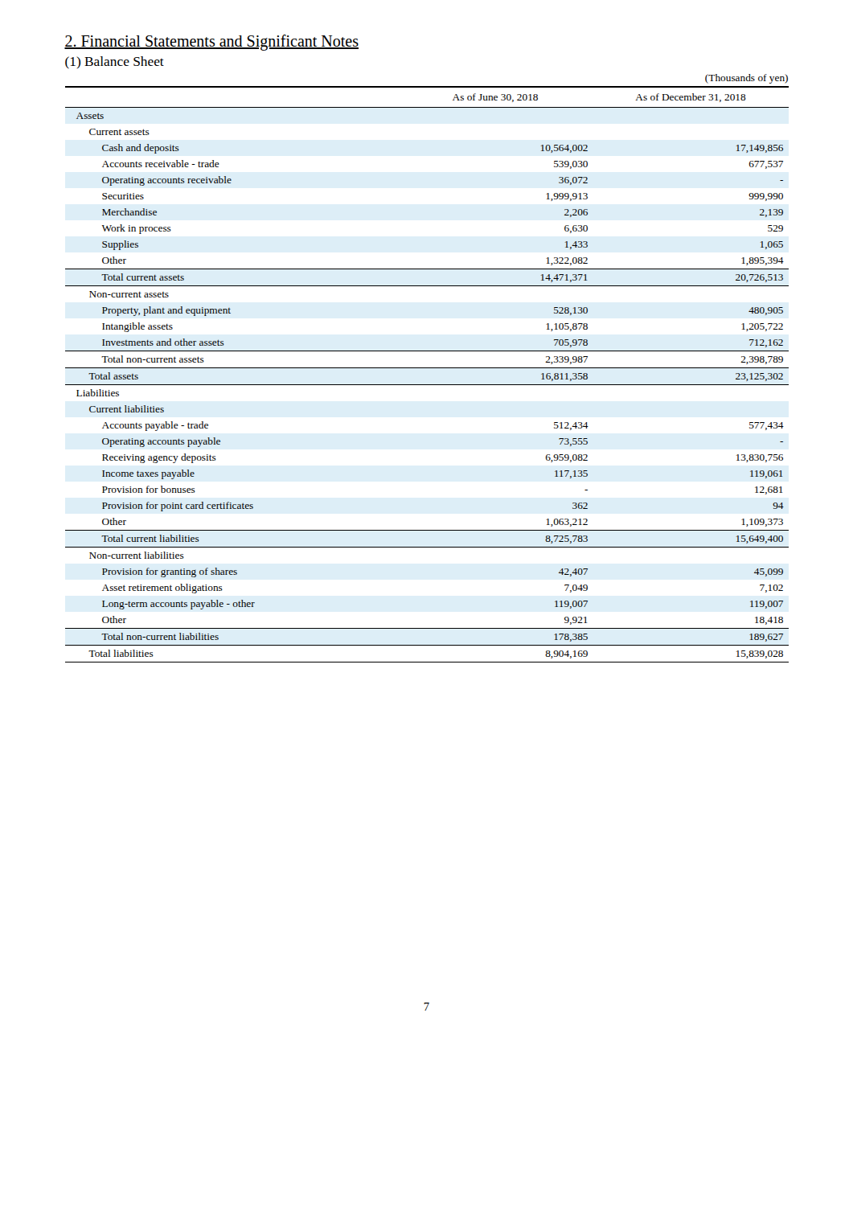2. Financial Statements and Significant Notes
(1) Balance Sheet
(Thousands of yen)
| | As of June 30, 2018 | As of December 31, 2018 |
| --- | --- | --- |
| Assets | | |
| Current assets | | |
| Cash and deposits | 10,564,002 | 17,149,856 |
| Accounts receivable - trade | 539,030 | 677,537 |
| Operating accounts receivable | 36,072 | - |
| Securities | 1,999,913 | 999,990 |
| Merchandise | 2,206 | 2,139 |
| Work in process | 6,630 | 529 |
| Supplies | 1,433 | 1,065 |
| Other | 1,322,082 | 1,895,394 |
| Total current assets | 14,471,371 | 20,726,513 |
| Non-current assets | | |
| Property, plant and equipment | 528,130 | 480,905 |
| Intangible assets | 1,105,878 | 1,205,722 |
| Investments and other assets | 705,978 | 712,162 |
| Total non-current assets | 2,339,987 | 2,398,789 |
| Total assets | 16,811,358 | 23,125,302 |
| Liabilities | | |
| Current liabilities | | |
| Accounts payable - trade | 512,434 | 577,434 |
| Operating accounts payable | 73,555 | - |
| Receiving agency deposits | 6,959,082 | 13,830,756 |
| Income taxes payable | 117,135 | 119,061 |
| Provision for bonuses | - | 12,681 |
| Provision for point card certificates | 362 | 94 |
| Other | 1,063,212 | 1,109,373 |
| Total current liabilities | 8,725,783 | 15,649,400 |
| Non-current liabilities | | |
| Provision for granting of shares | 42,407 | 45,099 |
| Asset retirement obligations | 7,049 | 7,102 |
| Long-term accounts payable - other | 119,007 | 119,007 |
| Other | 9,921 | 18,418 |
| Total non-current liabilities | 178,385 | 189,627 |
| Total liabilities | 8,904,169 | 15,839,028 |
7